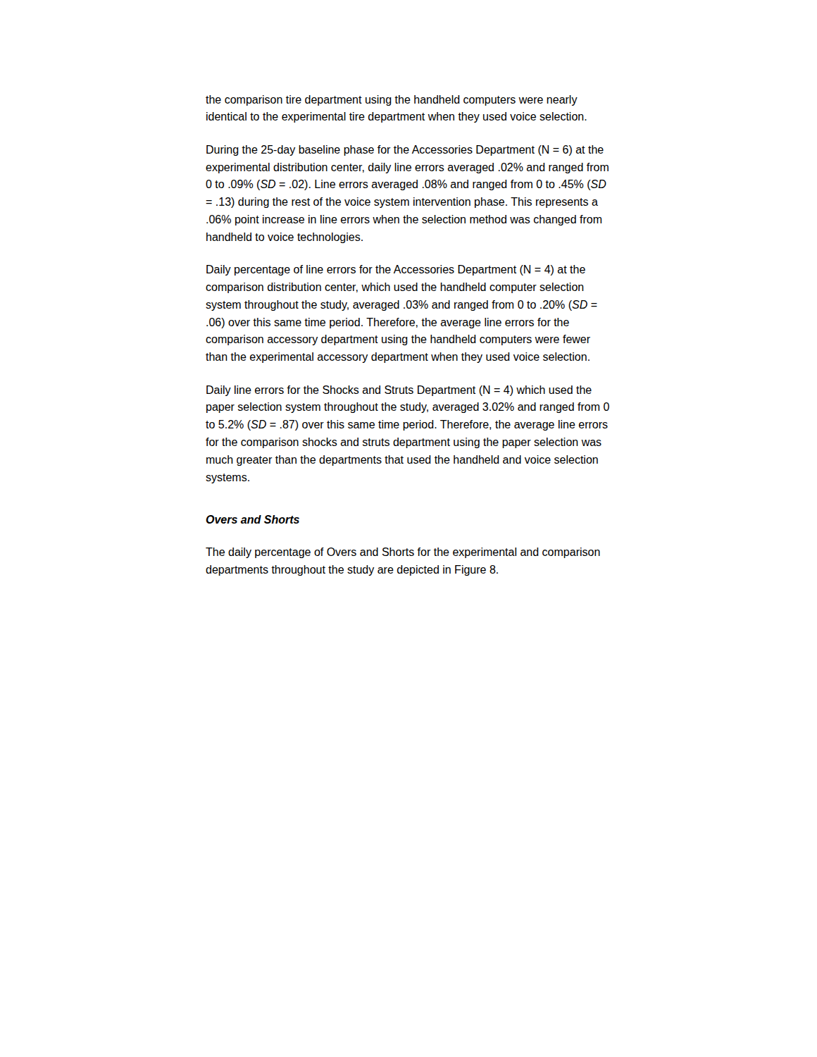the comparison tire department using the handheld computers were nearly identical to the experimental tire department when they used voice selection.
During the 25-day baseline phase for the Accessories Department (N = 6) at the experimental distribution center, daily line errors averaged .02% and ranged from 0 to .09% (SD = .02). Line errors averaged .08% and ranged from 0 to .45% (SD = .13) during the rest of the voice system intervention phase. This represents a .06% point increase in line errors when the selection method was changed from handheld to voice technologies.
Daily percentage of line errors for the Accessories Department (N = 4) at the comparison distribution center, which used the handheld computer selection system throughout the study, averaged .03% and ranged from 0 to .20% (SD = .06) over this same time period. Therefore, the average line errors for the comparison accessory department using the handheld computers were fewer than the experimental accessory department when they used voice selection.
Daily line errors for the Shocks and Struts Department (N = 4) which used the paper selection system throughout the study, averaged 3.02% and ranged from 0 to 5.2% (SD = .87) over this same time period. Therefore, the average line errors for the comparison shocks and struts department using the paper selection was much greater than the departments that used the handheld and voice selection systems.
Overs and Shorts
The daily percentage of Overs and Shorts for the experimental and comparison departments throughout the study are depicted in Figure 8.